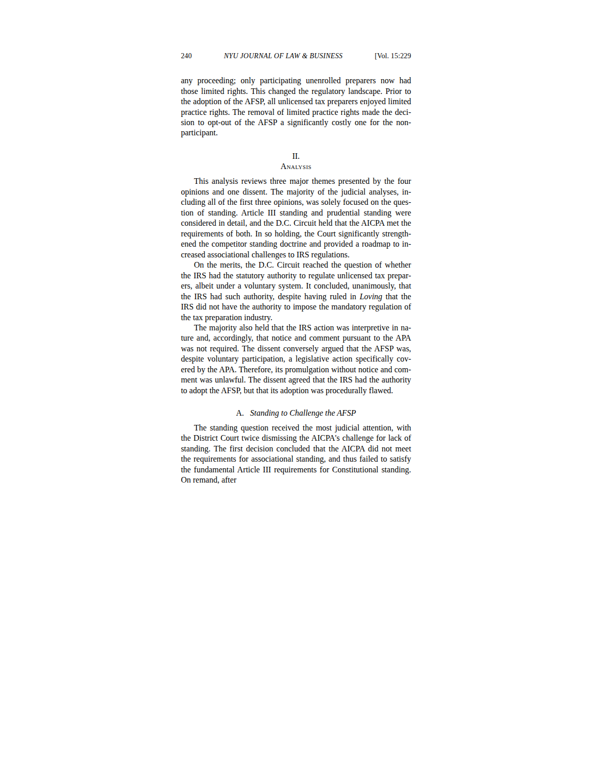240 NYU JOURNAL OF LAW & BUSINESS [Vol. 15:229
any proceeding; only participating unenrolled preparers now had those limited rights. This changed the regulatory landscape. Prior to the adoption of the AFSP, all unlicensed tax preparers enjoyed limited practice rights. The removal of limited practice rights made the decision to opt-out of the AFSP a significantly costly one for the non-participant.
II.
Analysis
This analysis reviews three major themes presented by the four opinions and one dissent. The majority of the judicial analyses, including all of the first three opinions, was solely focused on the question of standing. Article III standing and prudential standing were considered in detail, and the D.C. Circuit held that the AICPA met the requirements of both. In so holding, the Court significantly strengthened the competitor standing doctrine and provided a roadmap to increased associational challenges to IRS regulations.
On the merits, the D.C. Circuit reached the question of whether the IRS had the statutory authority to regulate unlicensed tax preparers, albeit under a voluntary system. It concluded, unanimously, that the IRS had such authority, despite having ruled in Loving that the IRS did not have the authority to impose the mandatory regulation of the tax preparation industry.
The majority also held that the IRS action was interpretive in nature and, accordingly, that notice and comment pursuant to the APA was not required. The dissent conversely argued that the AFSP was, despite voluntary participation, a legislative action specifically covered by the APA. Therefore, its promulgation without notice and comment was unlawful. The dissent agreed that the IRS had the authority to adopt the AFSP, but that its adoption was procedurally flawed.
A. Standing to Challenge the AFSP
The standing question received the most judicial attention, with the District Court twice dismissing the AICPA's challenge for lack of standing. The first decision concluded that the AICPA did not meet the requirements for associational standing, and thus failed to satisfy the fundamental Article III requirements for Constitutional standing. On remand, after